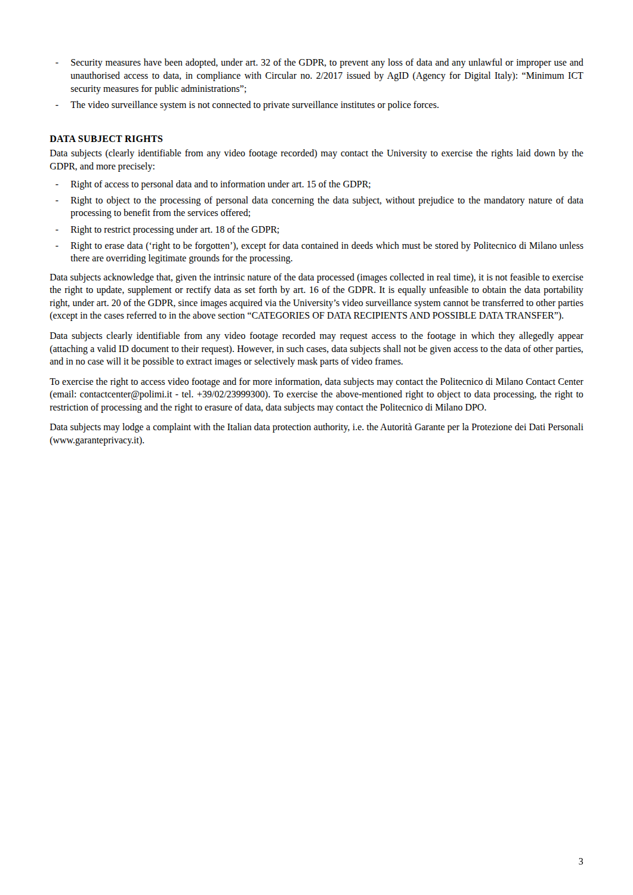Security measures have been adopted, under art. 32 of the GDPR, to prevent any loss of data and any unlawful or improper use and unauthorised access to data, in compliance with Circular no. 2/2017 issued by AgID (Agency for Digital Italy): “Minimum ICT security measures for public administrations”;
The video surveillance system is not connected to private surveillance institutes or police forces.
DATA SUBJECT RIGHTS
Data subjects (clearly identifiable from any video footage recorded) may contact the University to exercise the rights laid down by the GDPR, and more precisely:
Right of access to personal data and to information under art. 15 of the GDPR;
Right to object to the processing of personal data concerning the data subject, without prejudice to the mandatory nature of data processing to benefit from the services offered;
Right to restrict processing under art. 18 of the GDPR;
Right to erase data (‘right to be forgotten’), except for data contained in deeds which must be stored by Politecnico di Milano unless there are overriding legitimate grounds for the processing.
Data subjects acknowledge that, given the intrinsic nature of the data processed (images collected in real time), it is not feasible to exercise the right to update, supplement or rectify data as set forth by art. 16 of the GDPR. It is equally unfeasible to obtain the data portability right, under art. 20 of the GDPR, since images acquired via the University’s video surveillance system cannot be transferred to other parties (except in the cases referred to in the above section “CATEGORIES OF DATA RECIPIENTS AND POSSIBLE DATA TRANSFER”).
Data subjects clearly identifiable from any video footage recorded may request access to the footage in which they allegedly appear (attaching a valid ID document to their request). However, in such cases, data subjects shall not be given access to the data of other parties, and in no case will it be possible to extract images or selectively mask parts of video frames.
To exercise the right to access video footage and for more information, data subjects may contact the Politecnico di Milano Contact Center (email: contactcenter@polimi.it - tel. +39/02/23999300). To exercise the above-mentioned right to object to data processing, the right to restriction of processing and the right to erasure of data, data subjects may contact the Politecnico di Milano DPO.
Data subjects may lodge a complaint with the Italian data protection authority, i.e. the Autorità Garante per la Protezione dei Dati Personali (www.garanteprivacy.it).
3